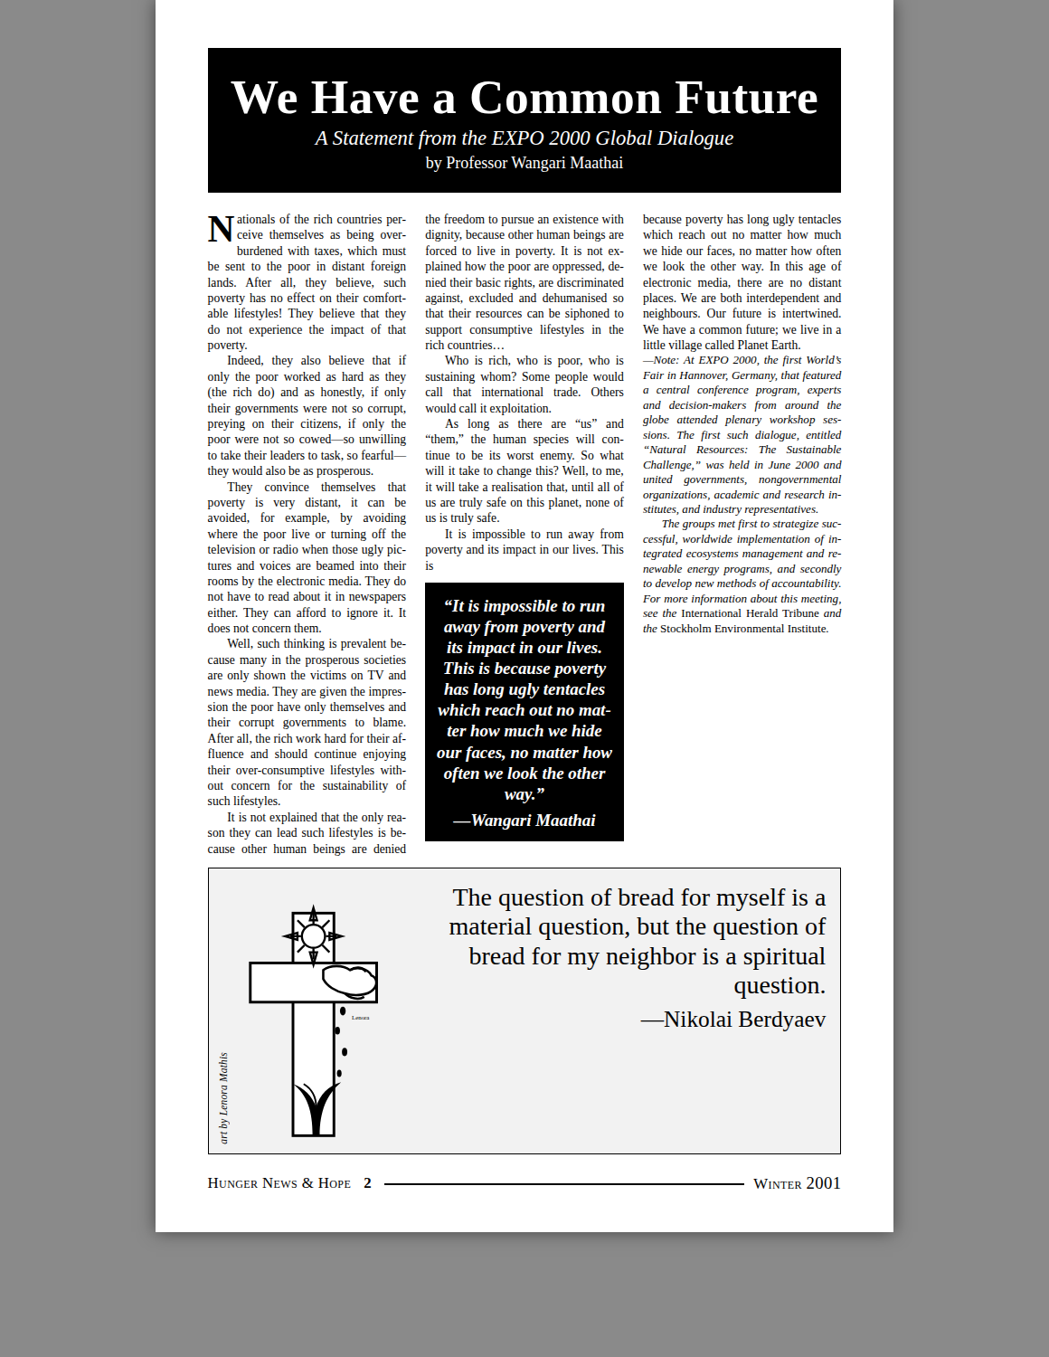We Have a Common Future
A Statement from the EXPO 2000 Global Dialogue
by Professor Wangari Maathai
Nationals of the rich countries perceive themselves as being overburdened with taxes, which must be sent to the poor in distant foreign lands. After all, they believe, such poverty has no effect on their comfortable lifestyles! They believe that they do not experience the impact of that poverty.
Indeed, they also believe that if only the poor worked as hard as they (the rich do) and as honestly, if only their governments were not so corrupt, preying on their citizens, if only the poor were not so cowed—so unwilling to take their leaders to task, so fearful—they would also be as prosperous.
They convince themselves that poverty is very distant, it can be avoided, for example, by avoiding where the poor live or turning off the television or radio when those ugly pictures and voices are beamed into their rooms by the electronic media. They do not have to read about it in newspapers either. They can afford to ignore it. It does not concern them.
Well, such thinking is prevalent because many in the prosperous societies are only shown the victims on TV and news media. They are given the impression the poor have only themselves and their corrupt governments to blame. After all, the rich work hard for their affluence and should continue enjoying their over-consumptive lifestyles without concern for the sustainability of such lifestyles.
It is not explained that the only reason they can lead such lifestyles is because other human beings are denied the freedom to pursue an existence with dignity, because other human beings are forced to live in poverty. It is not explained how the poor are oppressed, denied their basic rights, are discriminated against, excluded and dehumanised so that their resources can be siphoned to support consumptive lifestyles in the rich countries…
Who is rich, who is poor, who is sustaining whom? Some people would call that international trade. Others would call it exploitation.
As long as there are “us” and “them,” the human species will continue to be its worst enemy. So what will it take to change this? Well, to me, it will take a realisation that, until all of us are truly safe on this planet, none of us is truly safe.
It is impossible to run away from poverty and its impact in our lives. This is
“It is impossible to run away from poverty and its impact in our lives. This is because poverty has long ugly tentacles which reach out no matter how much we hide our faces, no matter how often we look the other way.” —Wangari Maathai
because poverty has long ugly tentacles which reach out no matter how much we hide our faces, no matter how often we look the other way. In this age of electronic media, there are no distant places. We are both interdependent and neighbours. Our future is intertwined. We have a common future; we live in a little village called Planet Earth.
—Note: At EXPO 2000, the first World’s Fair in Hannover, Germany, that featured a central conference program, experts and decision-makers from around the globe attended plenary workshop sessions. The first such dialogue, entitled “Natural Resources: The Sustainable Challenge,” was held in June 2000 and united governments, nongovernmental organizations, academic and research institutes, and industry representatives.
The groups met first to strategize successful, worldwide implementation of integrated ecosystems management and renewable energy programs, and secondly to develop new methods of accountability. For more information about this meeting, see the International Herald Tribune and the Stockholm Environmental Institute.
art by Lenora Mathis
Lenora
The question of bread for myself is a material question, but the question of bread for my neighbor is a spiritual question. —Nikolai Berdyaev
Hunger News & Hope 2 Winter 2001